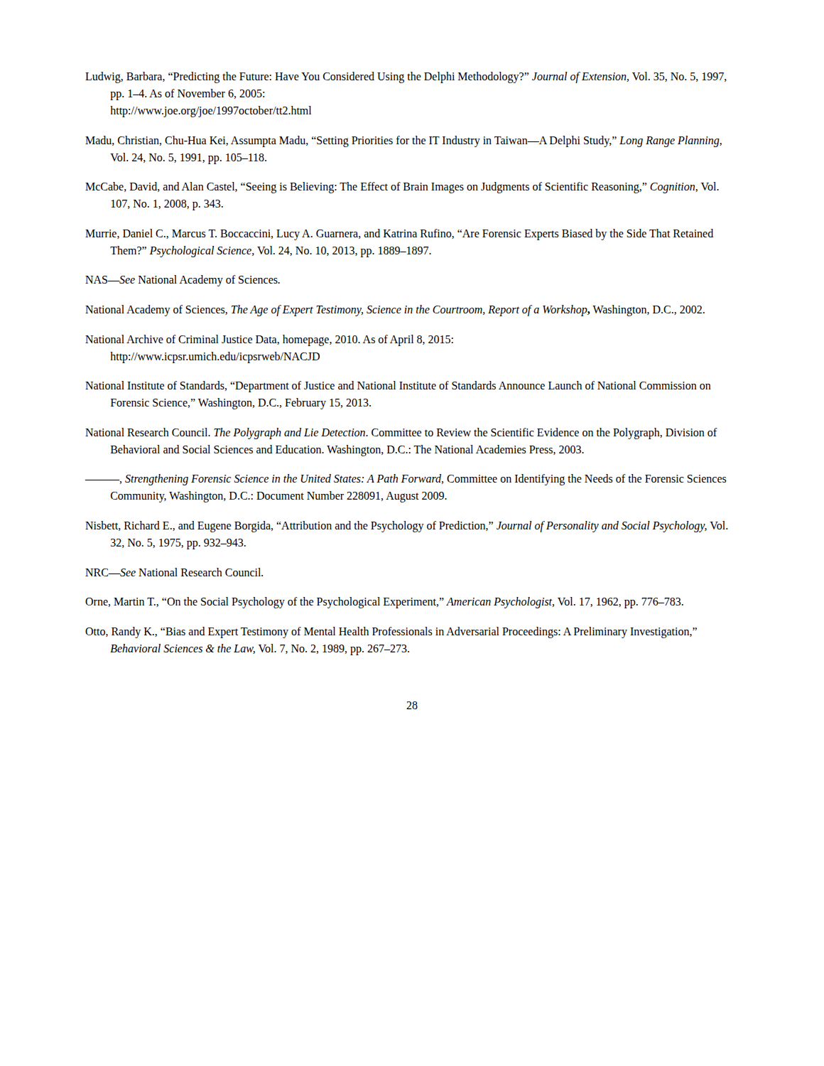Ludwig, Barbara, “Predicting the Future: Have You Considered Using the Delphi Methodology?” Journal of Extension, Vol. 35, No. 5, 1997, pp. 1–4. As of November 6, 2005:
http://www.joe.org/joe/1997october/tt2.html
Madu, Christian, Chu-Hua Kei, Assumpta Madu, “Setting Priorities for the IT Industry in Taiwan—A Delphi Study,” Long Range Planning, Vol. 24, No. 5, 1991, pp. 105–118.
McCabe, David, and Alan Castel, “Seeing is Believing: The Effect of Brain Images on Judgments of Scientific Reasoning,” Cognition, Vol. 107, No. 1, 2008, p. 343.
Murrie, Daniel C., Marcus T. Boccaccini, Lucy A. Guarnera, and Katrina Rufino, “Are Forensic Experts Biased by the Side That Retained Them?” Psychological Science, Vol. 24, No. 10, 2013, pp. 1889–1897.
NAS—See National Academy of Sciences.
National Academy of Sciences, The Age of Expert Testimony, Science in the Courtroom, Report of a Workshop, Washington, D.C., 2002.
National Archive of Criminal Justice Data, homepage, 2010. As of April 8, 2015:
http://www.icpsr.umich.edu/icpsrweb/NACJD
National Institute of Standards, “Department of Justice and National Institute of Standards Announce Launch of National Commission on Forensic Science,” Washington, D.C., February 15, 2013.
National Research Council. The Polygraph and Lie Detection. Committee to Review the Scientific Evidence on the Polygraph, Division of Behavioral and Social Sciences and Education. Washington, D.C.: The National Academies Press, 2003.
———, Strengthening Forensic Science in the United States: A Path Forward, Committee on Identifying the Needs of the Forensic Sciences Community, Washington, D.C.: Document Number 228091, August 2009.
Nisbett, Richard E., and Eugene Borgida, “Attribution and the Psychology of Prediction,” Journal of Personality and Social Psychology, Vol. 32, No. 5, 1975, pp. 932–943.
NRC—See National Research Council.
Orne, Martin T., “On the Social Psychology of the Psychological Experiment,” American Psychologist, Vol. 17, 1962, pp. 776–783.
Otto, Randy K., “Bias and Expert Testimony of Mental Health Professionals in Adversarial Proceedings: A Preliminary Investigation,” Behavioral Sciences & the Law, Vol. 7, No. 2, 1989, pp. 267–273.
28